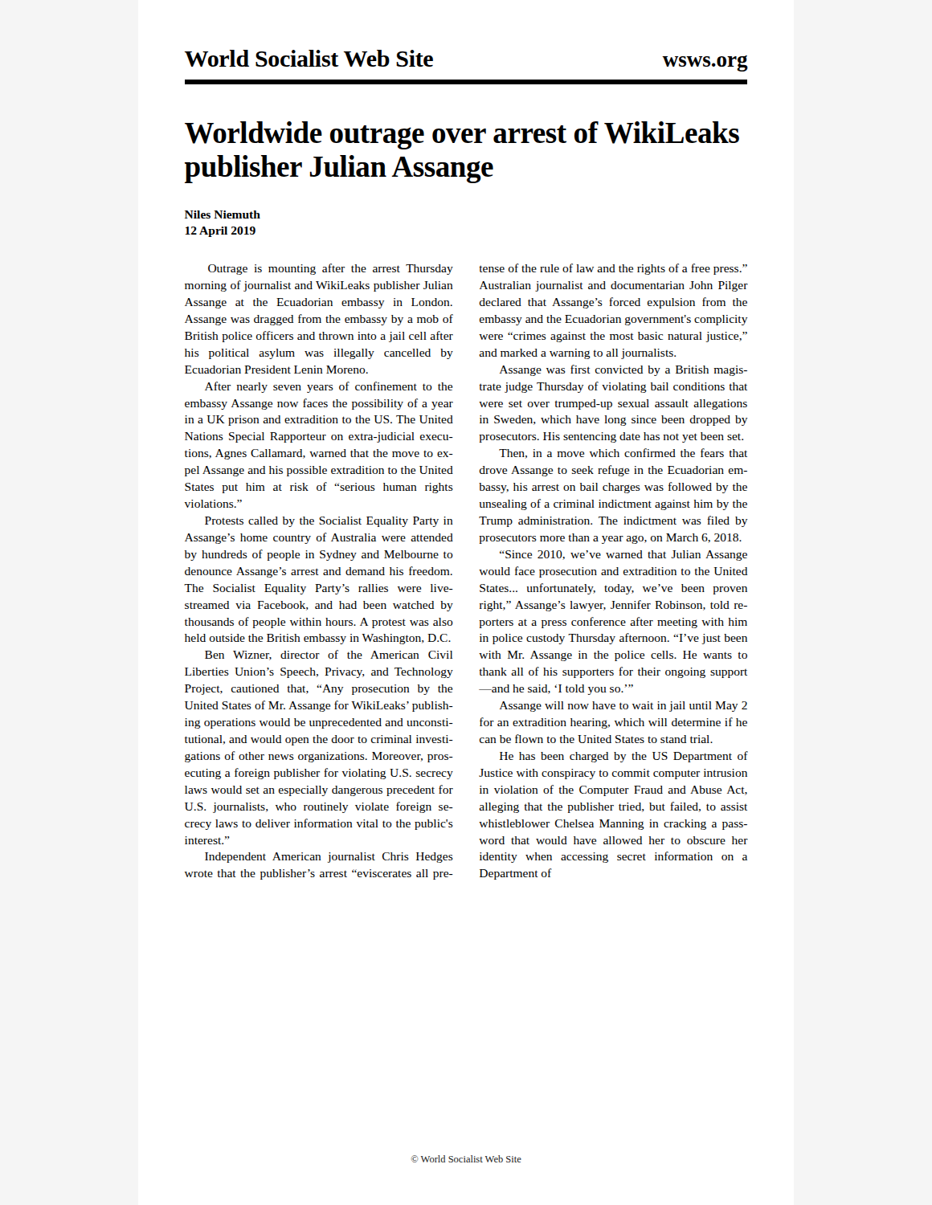World Socialist Web Site
wsws.org
Worldwide outrage over arrest of WikiLeaks publisher Julian Assange
Niles Niemuth 12 April 2019
Outrage is mounting after the arrest Thursday morning of journalist and WikiLeaks publisher Julian Assange at the Ecuadorian embassy in London. Assange was dragged from the embassy by a mob of British police officers and thrown into a jail cell after his political asylum was illegally cancelled by Ecuadorian President Lenin Moreno.
After nearly seven years of confinement to the embassy Assange now faces the possibility of a year in a UK prison and extradition to the US. The United Nations Special Rapporteur on extra-judicial executions, Agnes Callamard, warned that the move to expel Assange and his possible extradition to the United States put him at risk of “serious human rights violations.”
Protests called by the Socialist Equality Party in Assange’s home country of Australia were attended by hundreds of people in Sydney and Melbourne to denounce Assange’s arrest and demand his freedom. The Socialist Equality Party’s rallies were live-streamed via Facebook, and had been watched by thousands of people within hours. A protest was also held outside the British embassy in Washington, D.C.
Ben Wizner, director of the American Civil Liberties Union’s Speech, Privacy, and Technology Project, cautioned that, “Any prosecution by the United States of Mr. Assange for WikiLeaks’ publishing operations would be unprecedented and unconstitutional, and would open the door to criminal investigations of other news organizations. Moreover, prosecuting a foreign publisher for violating U.S. secrecy laws would set an especially dangerous precedent for U.S. journalists, who routinely violate foreign secrecy laws to deliver information vital to the public's interest.”
Independent American journalist Chris Hedges wrote that the publisher’s arrest “eviscerates all pretense of the rule of law and the rights of a free press.” Australian journalist and documentarian John Pilger declared that Assange’s forced expulsion from the embassy and the Ecuadorian government's complicity were “crimes against the most basic natural justice,” and marked a warning to all journalists.
Assange was first convicted by a British magistrate judge Thursday of violating bail conditions that were set over trumped-up sexual assault allegations in Sweden, which have long since been dropped by prosecutors. His sentencing date has not yet been set.
Then, in a move which confirmed the fears that drove Assange to seek refuge in the Ecuadorian embassy, his arrest on bail charges was followed by the unsealing of a criminal indictment against him by the Trump administration. The indictment was filed by prosecutors more than a year ago, on March 6, 2018.
“Since 2010, we’ve warned that Julian Assange would face prosecution and extradition to the United States... unfortunately, today, we’ve been proven right,” Assange’s lawyer, Jennifer Robinson, told reporters at a press conference after meeting with him in police custody Thursday afternoon. “I’ve just been with Mr. Assange in the police cells. He wants to thank all of his supporters for their ongoing support—and he said, ‘I told you so.’”
Assange will now have to wait in jail until May 2 for an extradition hearing, which will determine if he can be flown to the United States to stand trial.
He has been charged by the US Department of Justice with conspiracy to commit computer intrusion in violation of the Computer Fraud and Abuse Act, alleging that the publisher tried, but failed, to assist whistleblower Chelsea Manning in cracking a password that would have allowed her to obscure her identity when accessing secret information on a Department of
© World Socialist Web Site